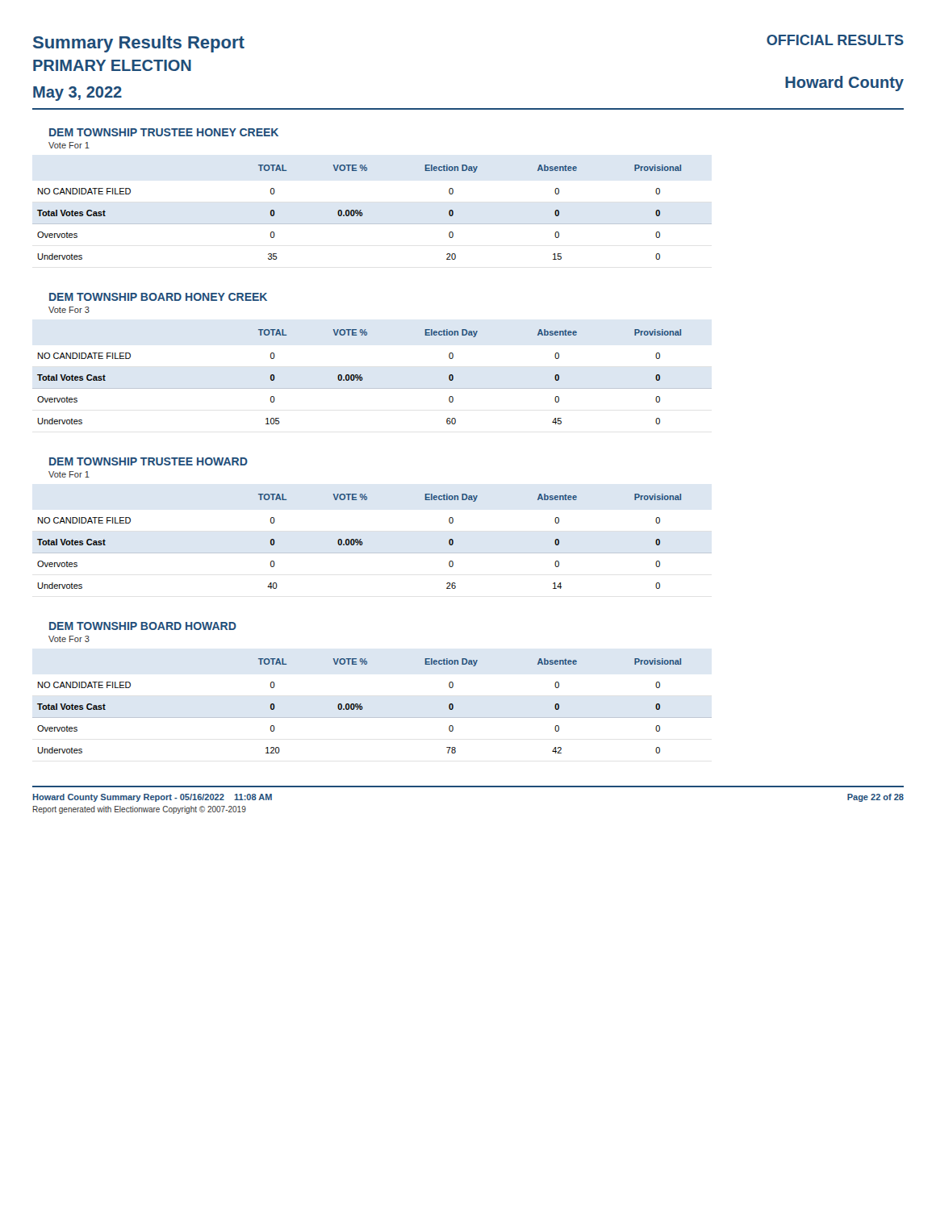Summary Results Report
PRIMARY ELECTION
May 3, 2022
OFFICIAL RESULTS
Howard County
DEM TOWNSHIP TRUSTEE HONEY CREEK
Vote For 1
| | TOTAL | VOTE % | Election Day | Absentee | Provisional |
| --- | --- | --- | --- | --- | --- |
| NO CANDIDATE FILED | 0 | | 0 | 0 | 0 |
| Total Votes Cast | 0 | 0.00% | 0 | 0 | 0 |
| Overvotes | 0 | | 0 | 0 | 0 |
| Undervotes | 35 | | 20 | 15 | 0 |
DEM TOWNSHIP BOARD HONEY CREEK
Vote For 3
| | TOTAL | VOTE % | Election Day | Absentee | Provisional |
| --- | --- | --- | --- | --- | --- |
| NO CANDIDATE FILED | 0 | | 0 | 0 | 0 |
| Total Votes Cast | 0 | 0.00% | 0 | 0 | 0 |
| Overvotes | 0 | | 0 | 0 | 0 |
| Undervotes | 105 | | 60 | 45 | 0 |
DEM TOWNSHIP TRUSTEE HOWARD
Vote For 1
| | TOTAL | VOTE % | Election Day | Absentee | Provisional |
| --- | --- | --- | --- | --- | --- |
| NO CANDIDATE FILED | 0 | | 0 | 0 | 0 |
| Total Votes Cast | 0 | 0.00% | 0 | 0 | 0 |
| Overvotes | 0 | | 0 | 0 | 0 |
| Undervotes | 40 | | 26 | 14 | 0 |
DEM TOWNSHIP BOARD HOWARD
Vote For 3
| | TOTAL | VOTE % | Election Day | Absentee | Provisional |
| --- | --- | --- | --- | --- | --- |
| NO CANDIDATE FILED | 0 | | 0 | 0 | 0 |
| Total Votes Cast | 0 | 0.00% | 0 | 0 | 0 |
| Overvotes | 0 | | 0 | 0 | 0 |
| Undervotes | 120 | | 78 | 42 | 0 |
Howard County Summary Report - 05/16/2022 11:08 AM
Page 22 of 28
Report generated with Electionware Copyright © 2007-2019